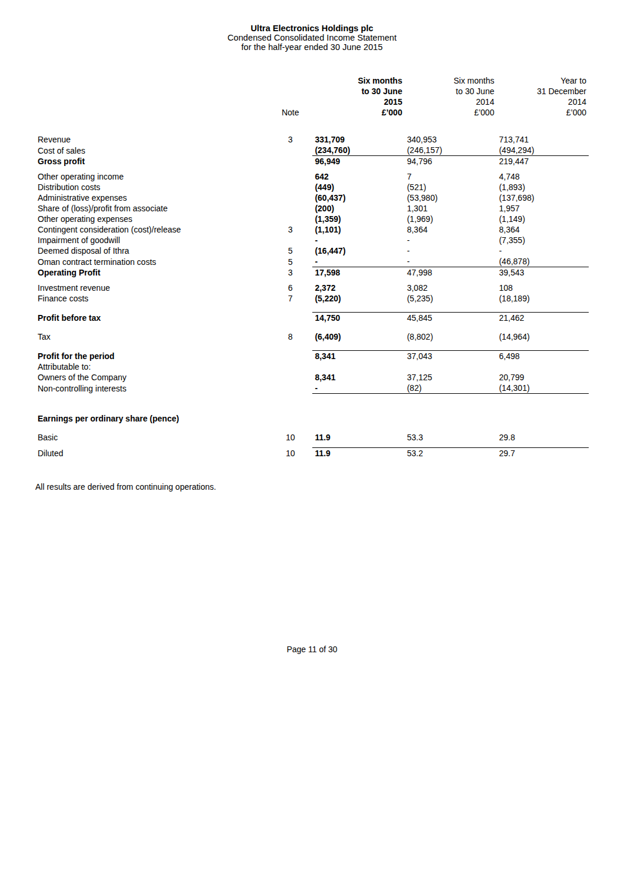Ultra Electronics Holdings plc
Condensed Consolidated Income Statement
for the half-year ended 30 June 2015
| | | Six months | Six months | Year to |
| --- | --- | --- | --- | --- |
| | | to 30 June | to 30 June | 31 December |
| | | 2015 | 2014 | 2014 |
| | Note | £’000 | £’000 | £’000 |
| Revenue | 3 | 331,709 | 340,953 | 713,741 |
| Cost of sales | | (234,760) | (246,157) | (494,294) |
| Gross profit | | 96,949 | 94,796 | 219,447 |
| Other operating income | | 642 | 7 | 4,748 |
| Distribution costs | | (449) | (521) | (1,893) |
| Administrative expenses | | (60,437) | (53,980) | (137,698) |
| Share of (loss)/profit from associate | | (200) | 1,301 | 1,957 |
| Other operating expenses | | (1,359) | (1,969) | (1,149) |
| Contingent consideration (cost)/release | 3 | (1,101) | 8,364 | 8,364 |
| Impairment of goodwill | | - | - | (7,355) |
| Deemed disposal of Ithra | 5 | (16,447) | - | - |
| Oman contract termination costs | 5 | - | - | (46,878) |
| Operating Profit | 3 | 17,598 | 47,998 | 39,543 |
| Investment revenue | 6 | 2,372 | 3,082 | 108 |
| Finance costs | 7 | (5,220) | (5,235) | (18,189) |
| Profit before tax | | 14,750 | 45,845 | 21,462 |
| Tax | 8 | (6,409) | (8,802) | (14,964) |
| Profit for the period | | 8,341 | 37,043 | 6,498 |
| Attributable to: | | | | |
| Owners of the Company | | 8,341 | 37,125 | 20,799 |
| Non-controlling interests | | - | (82) | (14,301) |
| Earnings per ordinary share (pence) |
| Basic | 10 | 11.9 | 53.3 | 29.8 |
| Diluted | 10 | 11.9 | 53.2 | 29.7 |
All results are derived from continuing operations.
Page 11 of 30